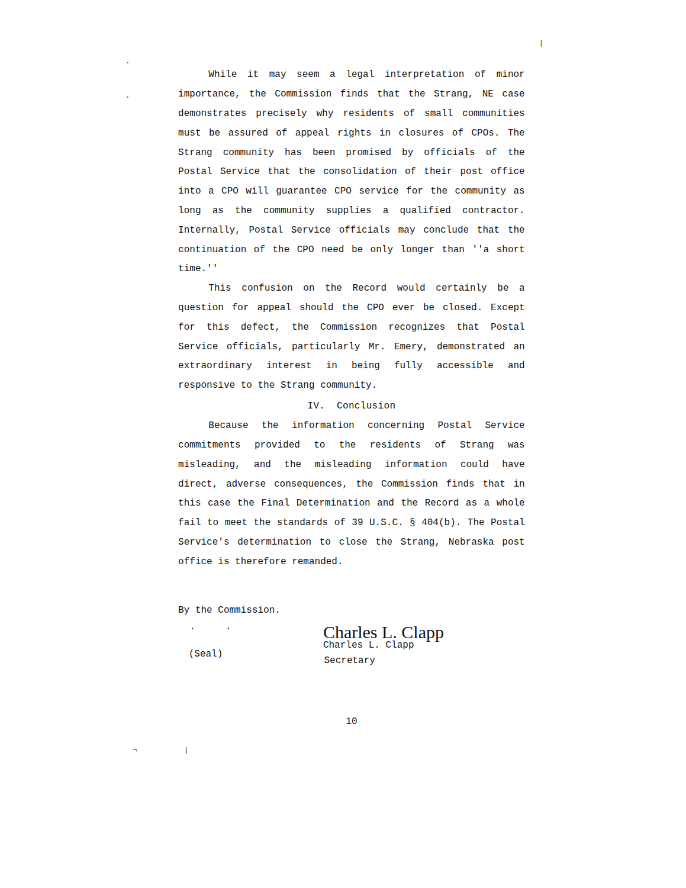| . .
While it may seem a legal interpretation of minor importance, the Commission finds that the Strang, NE case demonstrates precisely why residents of small communities must be assured of appeal rights in closures of CPOs. The Strang community has been promised by officials of the Postal Service that the consolidation of their post office into a CPO will guarantee CPO service for the community as long as the community supplies a qualified contractor. Internally, Postal Service officials may conclude that the continuation of the CPO need be only longer than ''a short time.''
This confusion on the Record would certainly be a question for appeal should the CPO ever be closed. Except for this defect, the Commission recognizes that Postal Service officials, particularly Mr. Emery, demonstrated an extraordinary interest in being fully accessible and responsive to the Strang community.
IV. Conclusion
Because the information concerning Postal Service commitments provided to the residents of Strang was misleading, and the misleading information could have direct, adverse consequences, the Commission finds that in this case the Final Determination and the Record as a whole fail to meet the standards of 39 U.S.C. § 404(b). The Postal Service's determination to close the Strang, Nebraska post office is therefore remanded.
By the Commission.
. . (Seal)
Charles L. Clapp Charles L. Clapp Secretary
10
¬ |